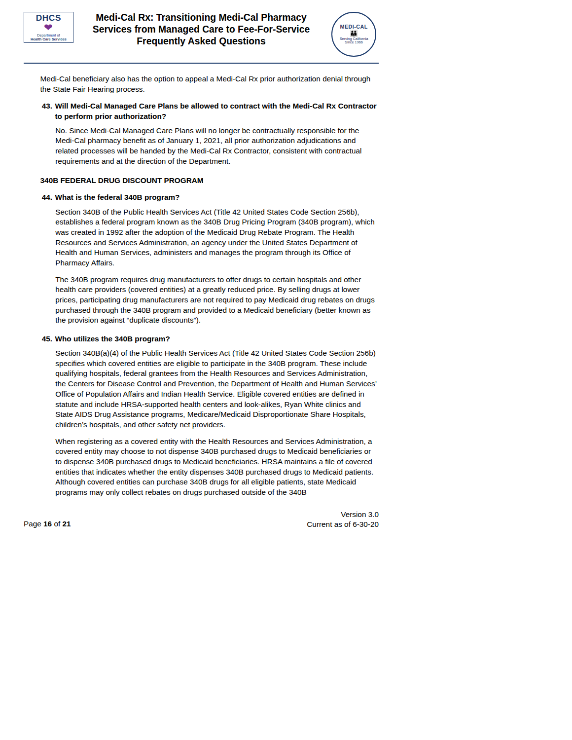DHCS ❤ Department of
Health Care Services
Medi-Cal Rx: Transitioning Medi-Cal Pharmacy
Services from Managed Care to Fee-For-Service
Frequently Asked Questions
MEDI-CAL 👪 Serving California
Since 1966
Medi-Cal beneficiary also has the option to appeal a Medi-Cal Rx prior authorization denial through the State Fair Hearing process.
43. Will Medi-Cal Managed Care Plans be allowed to contract with the Medi-Cal Rx Contractor to perform prior authorization?
No. Since Medi-Cal Managed Care Plans will no longer be contractually responsible for the Medi-Cal pharmacy benefit as of January 1, 2021, all prior authorization adjudications and related processes will be handed by the Medi-Cal Rx Contractor, consistent with contractual requirements and at the direction of the Department.
340B Federal Drug Discount Program
44. What is the federal 340B program?
Section 340B of the Public Health Services Act (Title 42 United States Code Section 256b), establishes a federal program known as the 340B Drug Pricing Program (340B program), which was created in 1992 after the adoption of the Medicaid Drug Rebate Program. The Health Resources and Services Administration, an agency under the United States Department of Health and Human Services, administers and manages the program through its Office of Pharmacy Affairs.
The 340B program requires drug manufacturers to offer drugs to certain hospitals and other health care providers (covered entities) at a greatly reduced price. By selling drugs at lower prices, participating drug manufacturers are not required to pay Medicaid drug rebates on drugs purchased through the 340B program and provided to a Medicaid beneficiary (better known as the provision against “duplicate discounts”).
45. Who utilizes the 340B program?
Section 340B(a)(4) of the Public Health Services Act (Title 42 United States Code Section 256b) specifies which covered entities are eligible to participate in the 340B program. These include qualifying hospitals, federal grantees from the Health Resources and Services Administration, the Centers for Disease Control and Prevention, the Department of Health and Human Services’ Office of Population Affairs and Indian Health Service. Eligible covered entities are defined in statute and include HRSA-supported health centers and look-alikes, Ryan White clinics and State AIDS Drug Assistance programs, Medicare/Medicaid Disproportionate Share Hospitals, children’s hospitals, and other safety net providers.
When registering as a covered entity with the Health Resources and Services Administration, a covered entity may choose to not dispense 340B purchased drugs to Medicaid beneficiaries or to dispense 340B purchased drugs to Medicaid beneficiaries. HRSA maintains a file of covered entities that indicates whether the entity dispenses 340B purchased drugs to Medicaid patients. Although covered entities can purchase 340B drugs for all eligible patients, state Medicaid programs may only collect rebates on drugs purchased outside of the 340B
Page 16 of 21
Version 3.0
Current as of 6-30-20